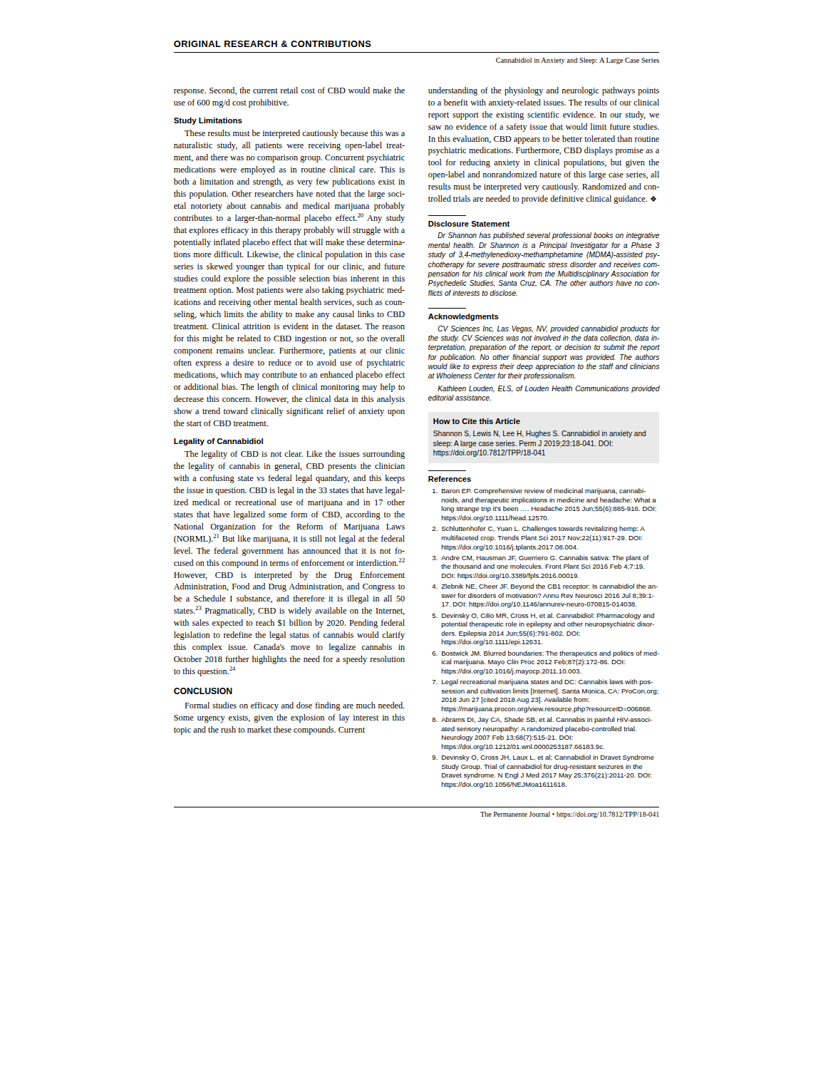ORIGINAL RESEARCH & CONTRIBUTIONS
Cannabidiol in Anxiety and Sleep: A Large Case Series
response. Second, the current retail cost of CBD would make the use of 600 mg/d cost prohibitive.
Study Limitations
These results must be interpreted cautiously because this was a naturalistic study, all patients were receiving open-label treatment, and there was no comparison group. Concurrent psychiatric medications were employed as in routine clinical care. This is both a limitation and strength, as very few publications exist in this population. Other researchers have noted that the large societal notoriety about cannabis and medical marijuana probably contributes to a larger-than-normal placebo effect.20 Any study that explores efficacy in this therapy probably will struggle with a potentially inflated placebo effect that will make these determinations more difficult. Likewise, the clinical population in this case series is skewed younger than typical for our clinic, and future studies could explore the possible selection bias inherent in this treatment option. Most patients were also taking psychiatric medications and receiving other mental health services, such as counseling, which limits the ability to make any causal links to CBD treatment. Clinical attrition is evident in the dataset. The reason for this might be related to CBD ingestion or not, so the overall component remains unclear. Furthermore, patients at our clinic often express a desire to reduce or to avoid use of psychiatric medications, which may contribute to an enhanced placebo effect or additional bias. The length of clinical monitoring may help to decrease this concern. However, the clinical data in this analysis show a trend toward clinically significant relief of anxiety upon the start of CBD treatment.
Legality of Cannabidiol
The legality of CBD is not clear. Like the issues surrounding the legality of cannabis in general, CBD presents the clinician with a confusing state vs federal legal quandary, and this keeps the issue in question. CBD is legal in the 33 states that have legalized medical or recreational use of marijuana and in 17 other states that have legalized some form of CBD, according to the National Organization for the Reform of Marijuana Laws (NORML).21 But like marijuana, it is still not legal at the federal level. The federal government has announced that it is not focused on this compound in terms of enforcement or interdiction.22 However, CBD is interpreted by the Drug Enforcement Administration, Food and Drug Administration, and Congress to be a Schedule I substance, and therefore it is illegal in all 50 states.23 Pragmatically, CBD is widely available on the Internet, with sales expected to reach $1 billion by 2020. Pending federal legislation to redefine the legal status of cannabis would clarify this complex issue. Canada's move to legalize cannabis in October 2018 further highlights the need for a speedy resolution to this question.24
CONCLUSION
Formal studies on efficacy and dose finding are much needed. Some urgency exists, given the explosion of lay interest in this topic and the rush to market these compounds. Current
understanding of the physiology and neurologic pathways points to a benefit with anxiety-related issues. The results of our clinical report support the existing scientific evidence. In our study, we saw no evidence of a safety issue that would limit future studies. In this evaluation, CBD appears to be better tolerated than routine psychiatric medications. Furthermore, CBD displays promise as a tool for reducing anxiety in clinical populations, but given the open-label and nonrandomized nature of this large case series, all results must be interpreted very cautiously. Randomized and controlled trials are needed to provide definitive clinical guidance. ❖
Disclosure Statement
Dr Shannon has published several professional books on integrative mental health. Dr Shannon is a Principal Investigator for a Phase 3 study of 3,4-methylenedioxy-methamphetamine (MDMA)-assisted psychotherapy for severe posttraumatic stress disorder and receives compensation for his clinical work from the Multidisciplinary Association for Psychedelic Studies, Santa Cruz, CA. The other authors have no conflicts of interests to disclose.
Acknowledgments
CV Sciences Inc, Las Vegas, NV, provided cannabidiol products for the study. CV Sciences was not involved in the data collection, data interpretation, preparation of the report, or decision to submit the report for publication. No other financial support was provided. The authors would like to express their deep appreciation to the staff and clinicians at Wholeness Center for their professionalism.
Kathleen Louden, ELS, of Louden Health Communications provided editorial assistance.
How to Cite this Article
Shannon S, Lewis N, Lee H, Hughes S. Cannabidiol in anxiety and sleep: A large case series. Perm J 2019;23:18-041. DOI: https://doi.org/10.7812/TPP/18-041
References
Baron EP. Comprehensive review of medicinal marijuana, cannabinoids, and therapeutic implications in medicine and headache: What a long strange trip it's been …. Headache 2015 Jun;55(6):885-916. DOI: https://doi.org/10.1111/head.12570.
Schluttenhofer C, Yuan L. Challenges towards revitalizing hemp: A multifaceted crop. Trends Plant Sci 2017 Nov;22(11):917-29. DOI: https://doi.org/10.1016/j.tplants.2017.08.004.
Andre CM, Hausman JF, Guerriero G. Cannabis sativa: The plant of the thousand and one molecules. Front Plant Sci 2016 Feb 4;7:19. DOI: https://doi.org/10.3389/fpls.2016.00019.
Zlebnik NE, Cheer JF. Beyond the CB1 receptor: Is cannabidiol the answer for disorders of motivation? Annu Rev Neurosci 2016 Jul 8;39:1-17. DOI: https://doi.org/10.1146/annurev-neuro-070815-014038.
Devinsky O, Cilio MR, Cross H, et al. Cannabidiol: Pharmacology and potential therapeutic role in epilepsy and other neuropsychiatric disorders. Epilepsia 2014 Jun;55(6):791-802. DOI: https://doi.org/10.1111/epi.12631.
Bostwick JM. Blurred boundaries: The therapeutics and politics of medical marijuana. Mayo Clin Proc 2012 Feb;87(2):172-86. DOI: https://doi.org/10.1016/j.mayocp.2011.10.003.
Legal recreational marijuana states and DC: Cannabis laws with possession and cultivation limits [Internet]. Santa Monica, CA: ProCon.org; 2018 Jun 27 [cited 2018 Aug 23]. Available from: https://marijuana.procon.org/view.resource.php?resourceID=006868.
Abrams DI, Jay CA, Shade SB, et al. Cannabis in painful HIV-associated sensory neuropathy: A randomized placebo-controlled trial. Neurology 2007 Feb 13;68(7):515-21. DOI: https://doi.org/10.1212/01.wnl.0000253187.66183.9c.
Devinsky O, Cross JH, Laux L, et al; Cannabidiol in Dravet Syndrome Study Group. Trial of cannabidiol for drug-resistant seizures in the Dravet syndrome. N Engl J Med 2017 May 25;376(21):2011-20. DOI: https://doi.org/10.1056/NEJMoa1611618.
The Permanente Journal • https://doi.org/10.7812/TPP/18-041